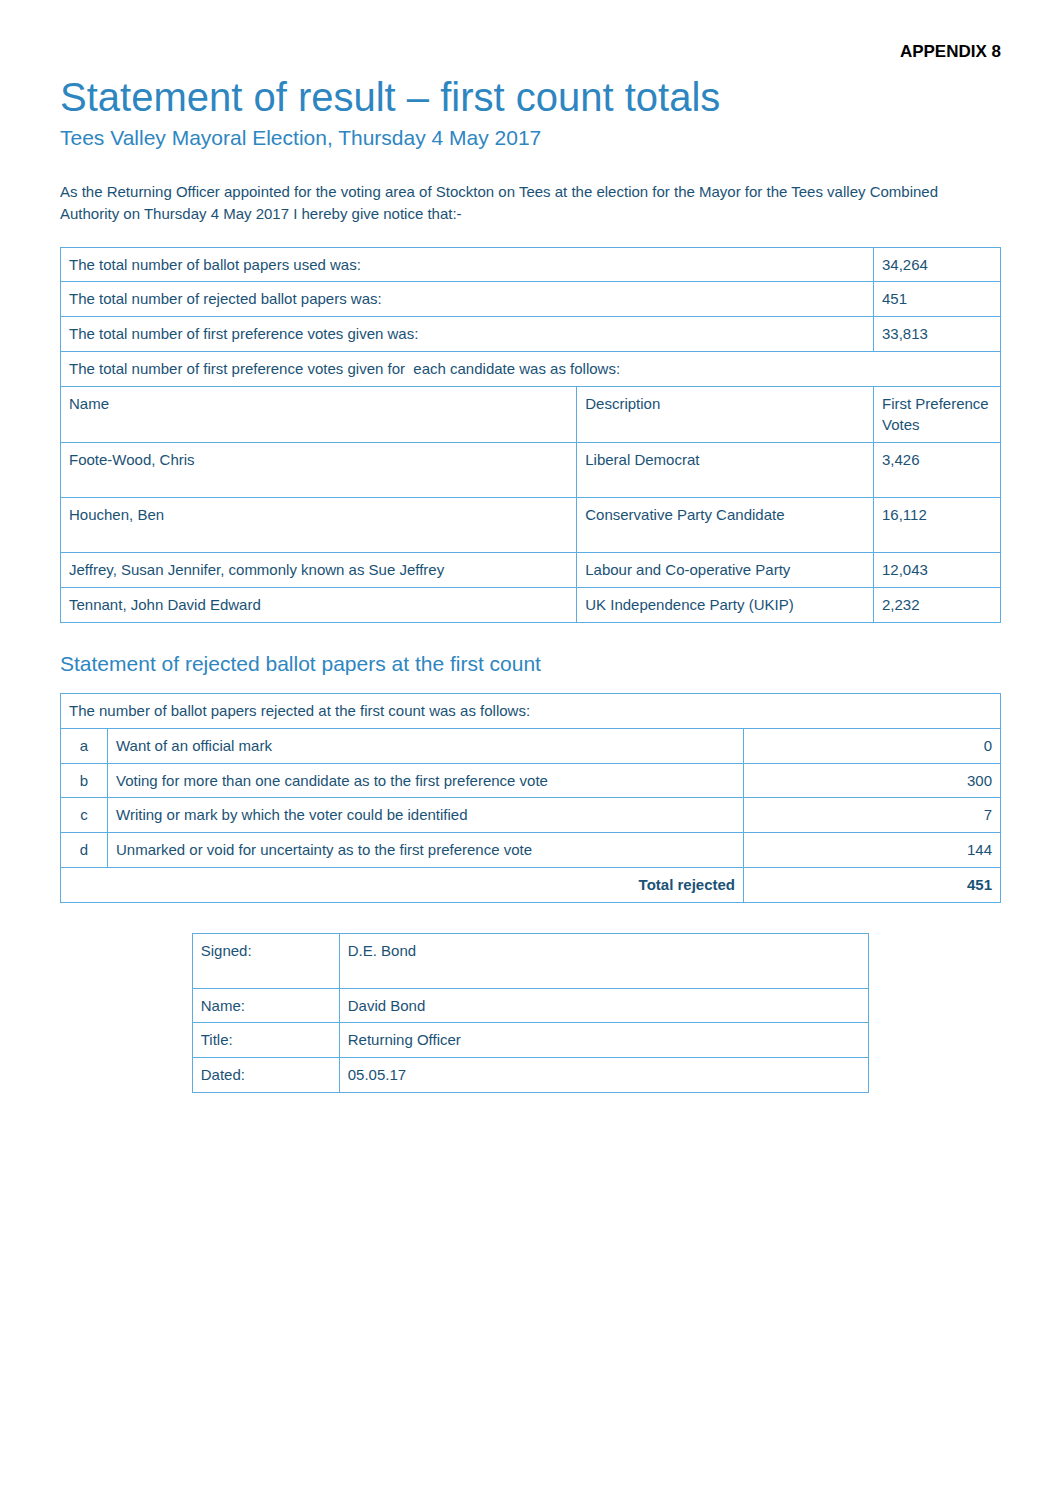APPENDIX 8
Statement of result – first count totals
Tees Valley Mayoral Election, Thursday 4 May 2017
As the Returning Officer appointed for the voting area of Stockton on Tees at the election for the Mayor for the Tees valley Combined Authority on Thursday 4 May 2017 I hereby give notice that:-
| The total number of ballot papers used was: | 34,264 |
| The total number of rejected ballot papers was: | 451 |
| The total number of first preference votes given was: | 33,813 |
| The total number of first preference votes given for each candidate was as follows: |
| Name | Description | First Preference Votes |
| Foote-Wood, Chris | Liberal Democrat | 3,426 |
| Houchen, Ben | Conservative Party Candidate | 16,112 |
| Jeffrey, Susan Jennifer, commonly known as Sue Jeffrey | Labour and Co-operative Party | 12,043 |
| Tennant, John David Edward | UK Independence Party (UKIP) | 2,232 |
Statement of rejected ballot papers at the first count
| The number of ballot papers rejected at the first count was as follows: |
| a | Want of an official mark | 0 |
| b | Voting for more than one candidate as to the first preference vote | 300 |
| c | Writing or mark by which the voter could be identified | 7 |
| d | Unmarked or void for uncertainty as to the first preference vote | 144 |
| Total rejected | 451 |
| Signed: | D.E. Bond |
| Name: | David Bond |
| Title: | Returning Officer |
| Dated: | 05.05.17 |